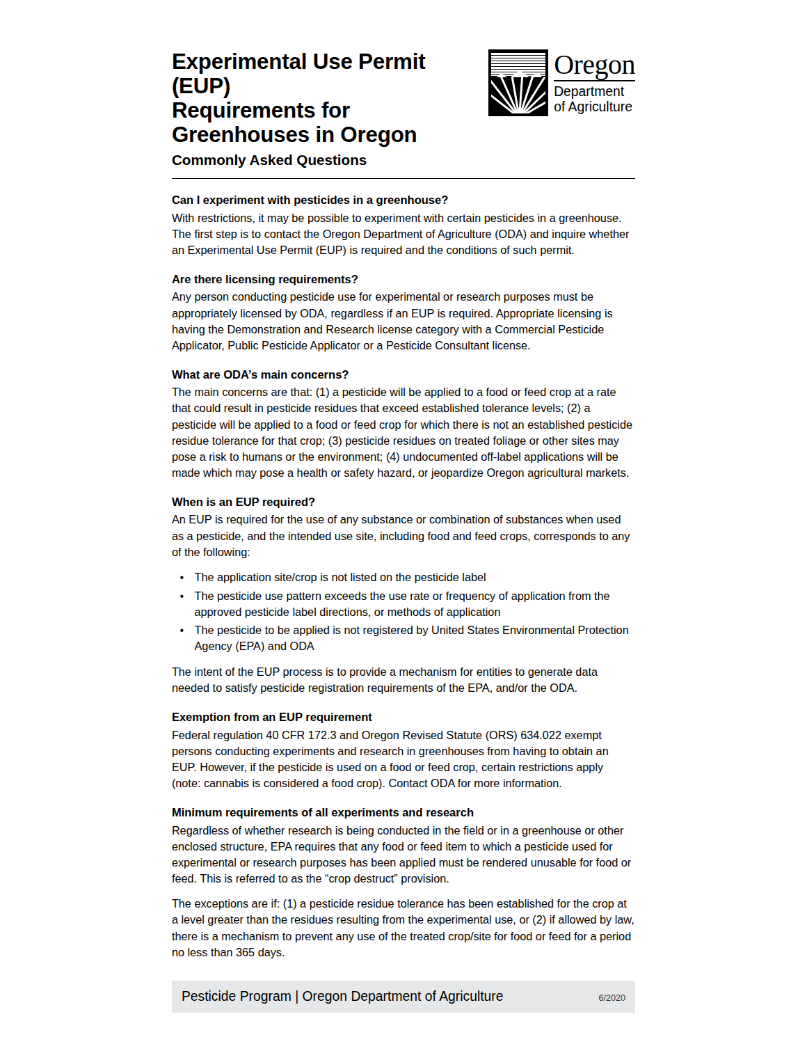Experimental Use Permit (EUP)
Requirements for Greenhouses in Oregon
Commonly Asked Questions
Oregon
Department
of Agriculture
Can I experiment with pesticides in a greenhouse?
With restrictions, it may be possible to experiment with certain pesticides in a greenhouse. The first step is to contact the Oregon Department of Agriculture (ODA) and inquire whether an Experimental Use Permit (EUP) is required and the conditions of such permit.
Are there licensing requirements?
Any person conducting pesticide use for experimental or research purposes must be appropriately licensed by ODA, regardless if an EUP is required. Appropriate licensing is having the Demonstration and Research license category with a Commercial Pesticide Applicator, Public Pesticide Applicator or a Pesticide Consultant license.
What are ODA’s main concerns?
The main concerns are that: (1) a pesticide will be applied to a food or feed crop at a rate that could result in pesticide residues that exceed established tolerance levels; (2) a pesticide will be applied to a food or feed crop for which there is not an established pesticide residue tolerance for that crop; (3) pesticide residues on treated foliage or other sites may pose a risk to humans or the environment; (4) undocumented off-label applications will be made which may pose a health or safety hazard, or jeopardize Oregon agricultural markets.
When is an EUP required?
An EUP is required for the use of any substance or combination of substances when used as a pesticide, and the intended use site, including food and feed crops, corresponds to any of the following:
The application site/crop is not listed on the pesticide label
The pesticide use pattern exceeds the use rate or frequency of application from the approved pesticide label directions, or methods of application
The pesticide to be applied is not registered by United States Environmental Protection Agency (EPA) and ODA
The intent of the EUP process is to provide a mechanism for entities to generate data needed to satisfy pesticide registration requirements of the EPA, and/or the ODA.
Exemption from an EUP requirement
Federal regulation 40 CFR 172.3 and Oregon Revised Statute (ORS) 634.022 exempt persons conducting experiments and research in greenhouses from having to obtain an EUP. However, if the pesticide is used on a food or feed crop, certain restrictions apply (note: cannabis is considered a food crop). Contact ODA for more information.
Minimum requirements of all experiments and research
Regardless of whether research is being conducted in the field or in a greenhouse or other enclosed structure, EPA requires that any food or feed item to which a pesticide used for experimental or research purposes has been applied must be rendered unusable for food or feed. This is referred to as the “crop destruct” provision.
The exceptions are if: (1) a pesticide residue tolerance has been established for the crop at a level greater than the residues resulting from the experimental use, or (2) if allowed by law, there is a mechanism to prevent any use of the treated crop/site for food or feed for a period no less than 365 days.
Pesticide Program | Oregon Department of Agriculture
6/2020